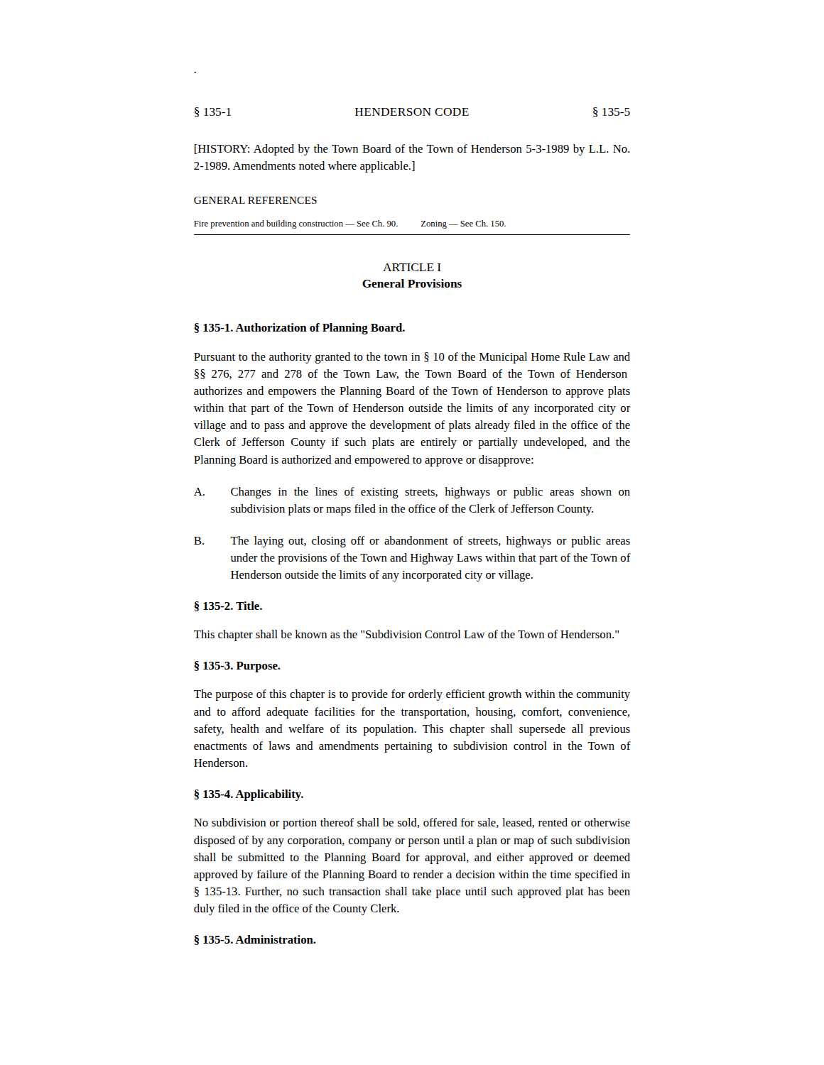.
§ 135-1 HENDERSON CODE § 135-5
[HISTORY: Adopted by the Town Board of the Town of Henderson 5-3-1989 by L.L. No. 2-1989. Amendments noted where applicable.]
GENERAL REFERENCES
Fire prevention and building construction — See Ch. 90. Zoning — See Ch. 150.
ARTICLE I General Provisions
§ 135-1. Authorization of Planning Board.
Pursuant to the authority granted to the town in § 10 of the Municipal Home Rule Law and §§ 276, 277 and 278 of the Town Law, the Town Board of the Town of Henderson authorizes and empowers the Planning Board of the Town of Henderson to approve plats within that part of the Town of Henderson outside the limits of any incorporated city or village and to pass and approve the development of plats already filed in the office of the Clerk of Jefferson County if such plats are entirely or partially undeveloped, and the Planning Board is authorized and empowered to approve or disapprove:
A. Changes in the lines of existing streets, highways or public areas shown on subdivision plats or maps filed in the office of the Clerk of Jefferson County.
B. The laying out, closing off or abandonment of streets, highways or public areas under the provisions of the Town and Highway Laws within that part of the Town of Henderson outside the limits of any incorporated city or village.
§ 135-2. Title.
This chapter shall be known as the "Subdivision Control Law of the Town of Henderson."
§ 135-3. Purpose.
The purpose of this chapter is to provide for orderly efficient growth within the community and to afford adequate facilities for the transportation, housing, comfort, convenience, safety, health and welfare of its population. This chapter shall supersede all previous enactments of laws and amendments pertaining to subdivision control in the Town of Henderson.
§ 135-4. Applicability.
No subdivision or portion thereof shall be sold, offered for sale, leased, rented or otherwise disposed of by any corporation, company or person until a plan or map of such subdivision shall be submitted to the Planning Board for approval, and either approved or deemed approved by failure of the Planning Board to render a decision within the time specified in § 135-13. Further, no such transaction shall take place until such approved plat has been duly filed in the office of the County Clerk.
§ 135-5. Administration.